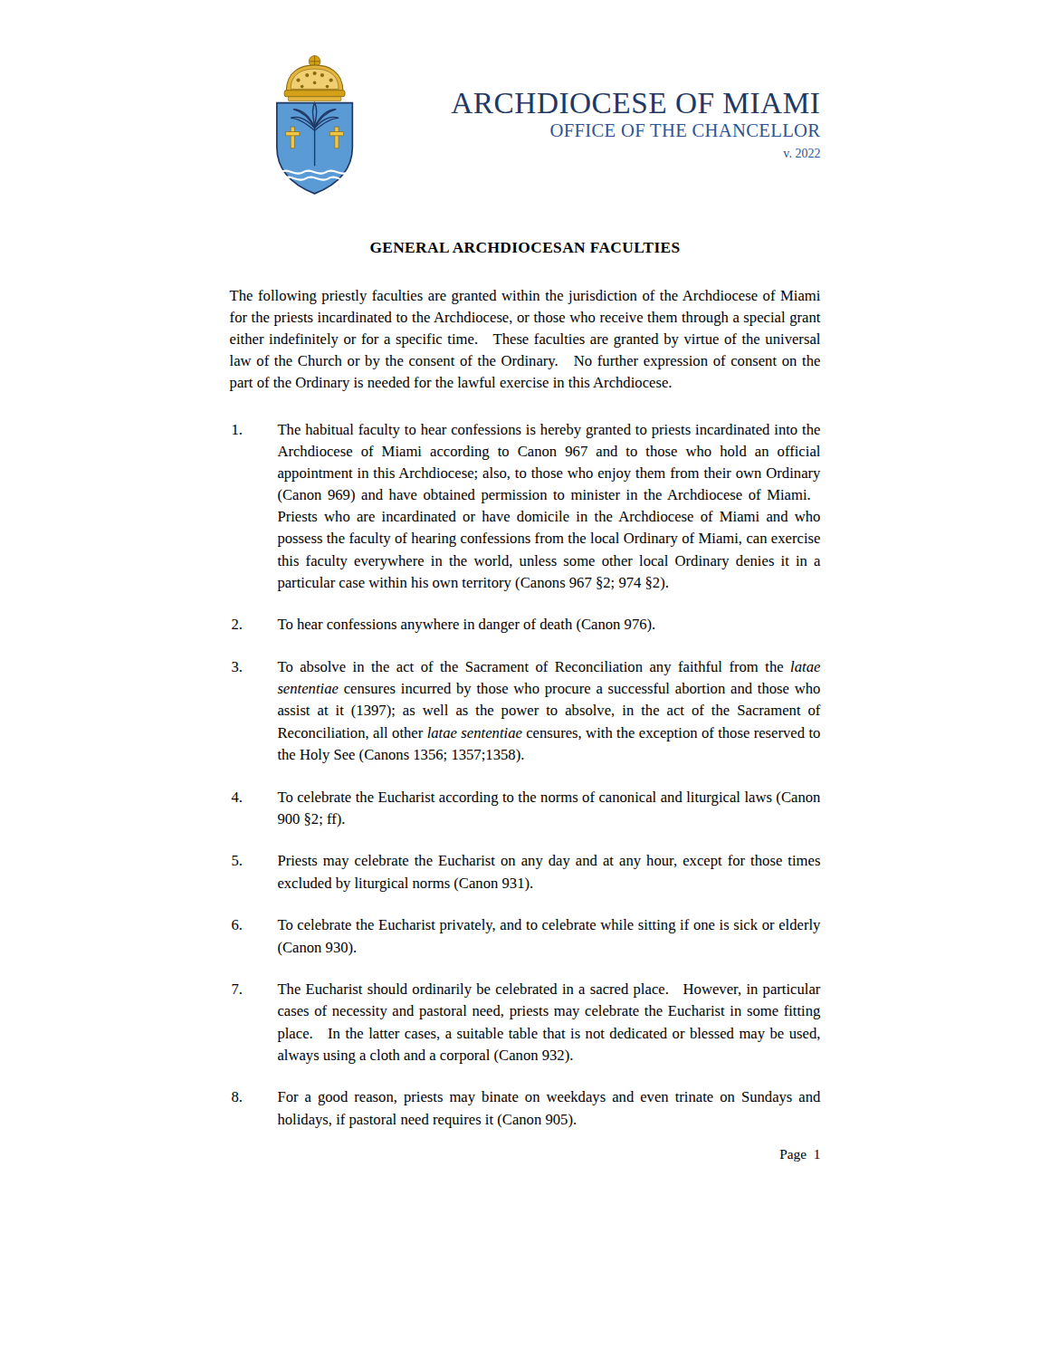ARCHDIOCESE OF MIAMI
OFFICE OF THE CHANCELLOR
v. 2022
GENERAL ARCHDIOCESAN FACULTIES
The following priestly faculties are granted within the jurisdiction of the Archdiocese of Miami for the priests incardinated to the Archdiocese, or those who receive them through a special grant either indefinitely or for a specific time. These faculties are granted by virtue of the universal law of the Church or by the consent of the Ordinary. No further expression of consent on the part of the Ordinary is needed for the lawful exercise in this Archdiocese.
The habitual faculty to hear confessions is hereby granted to priests incardinated into the Archdiocese of Miami according to Canon 967 and to those who hold an official appointment in this Archdiocese; also, to those who enjoy them from their own Ordinary (Canon 969) and have obtained permission to minister in the Archdiocese of Miami. Priests who are incardinated or have domicile in the Archdiocese of Miami and who possess the faculty of hearing confessions from the local Ordinary of Miami, can exercise this faculty everywhere in the world, unless some other local Ordinary denies it in a particular case within his own territory (Canons 967 §2; 974 §2).
To hear confessions anywhere in danger of death (Canon 976).
To absolve in the act of the Sacrament of Reconciliation any faithful from the latae sententiae censures incurred by those who procure a successful abortion and those who assist at it (1397); as well as the power to absolve, in the act of the Sacrament of Reconciliation, all other latae sententiae censures, with the exception of those reserved to the Holy See (Canons 1356; 1357;1358).
To celebrate the Eucharist according to the norms of canonical and liturgical laws (Canon 900 §2; ff).
Priests may celebrate the Eucharist on any day and at any hour, except for those times excluded by liturgical norms (Canon 931).
To celebrate the Eucharist privately, and to celebrate while sitting if one is sick or elderly (Canon 930).
The Eucharist should ordinarily be celebrated in a sacred place. However, in particular cases of necessity and pastoral need, priests may celebrate the Eucharist in some fitting place. In the latter cases, a suitable table that is not dedicated or blessed may be used, always using a cloth and a corporal (Canon 932).
For a good reason, priests may binate on weekdays and even trinate on Sundays and holidays, if pastoral need requires it (Canon 905).
Page 1